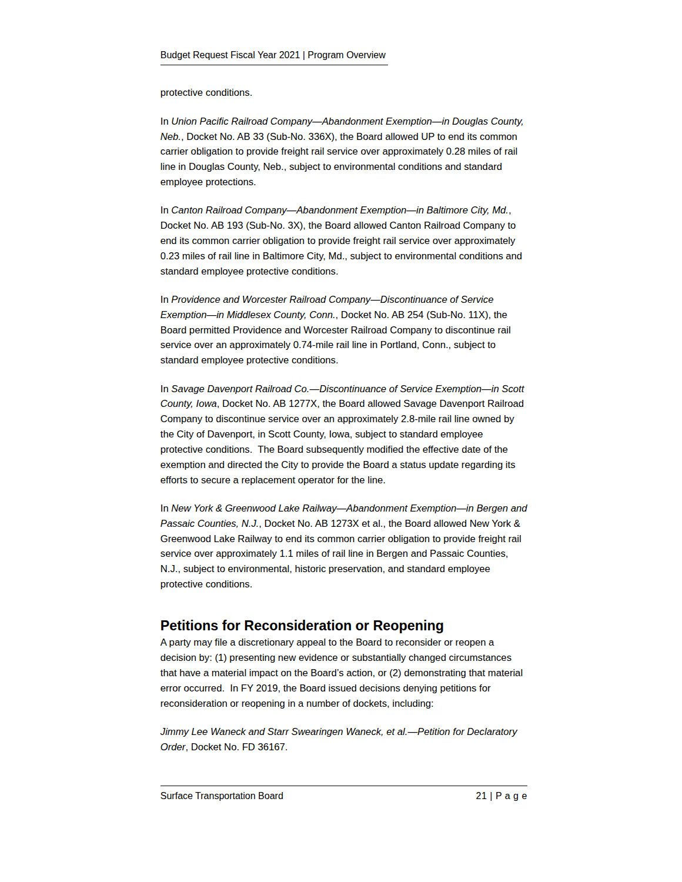Budget Request Fiscal Year 2021 | Program Overview
protective conditions.
In Union Pacific Railroad Company—Abandonment Exemption—in Douglas County, Neb., Docket No. AB 33 (Sub-No. 336X), the Board allowed UP to end its common carrier obligation to provide freight rail service over approximately 0.28 miles of rail line in Douglas County, Neb., subject to environmental conditions and standard employee protections.
In Canton Railroad Company—Abandonment Exemption—in Baltimore City, Md., Docket No. AB 193 (Sub-No. 3X), the Board allowed Canton Railroad Company to end its common carrier obligation to provide freight rail service over approximately 0.23 miles of rail line in Baltimore City, Md., subject to environmental conditions and standard employee protective conditions.
In Providence and Worcester Railroad Company—Discontinuance of Service Exemption—in Middlesex County, Conn., Docket No. AB 254 (Sub-No. 11X), the Board permitted Providence and Worcester Railroad Company to discontinue rail service over an approximately 0.74-mile rail line in Portland, Conn., subject to standard employee protective conditions.
In Savage Davenport Railroad Co.—Discontinuance of Service Exemption—in Scott County, Iowa, Docket No. AB 1277X, the Board allowed Savage Davenport Railroad Company to discontinue service over an approximately 2.8-mile rail line owned by the City of Davenport, in Scott County, Iowa, subject to standard employee protective conditions. The Board subsequently modified the effective date of the exemption and directed the City to provide the Board a status update regarding its efforts to secure a replacement operator for the line.
In New York & Greenwood Lake Railway—Abandonment Exemption—in Bergen and Passaic Counties, N.J., Docket No. AB 1273X et al., the Board allowed New York & Greenwood Lake Railway to end its common carrier obligation to provide freight rail service over approximately 1.1 miles of rail line in Bergen and Passaic Counties, N.J., subject to environmental, historic preservation, and standard employee protective conditions.
Petitions for Reconsideration or Reopening
A party may file a discretionary appeal to the Board to reconsider or reopen a decision by: (1) presenting new evidence or substantially changed circumstances that have a material impact on the Board’s action, or (2) demonstrating that material error occurred. In FY 2019, the Board issued decisions denying petitions for reconsideration or reopening in a number of dockets, including:
Jimmy Lee Waneck and Starr Swearingen Waneck, et al.—Petition for Declaratory Order, Docket No. FD 36167.
Surface Transportation Board 21 | P a g e